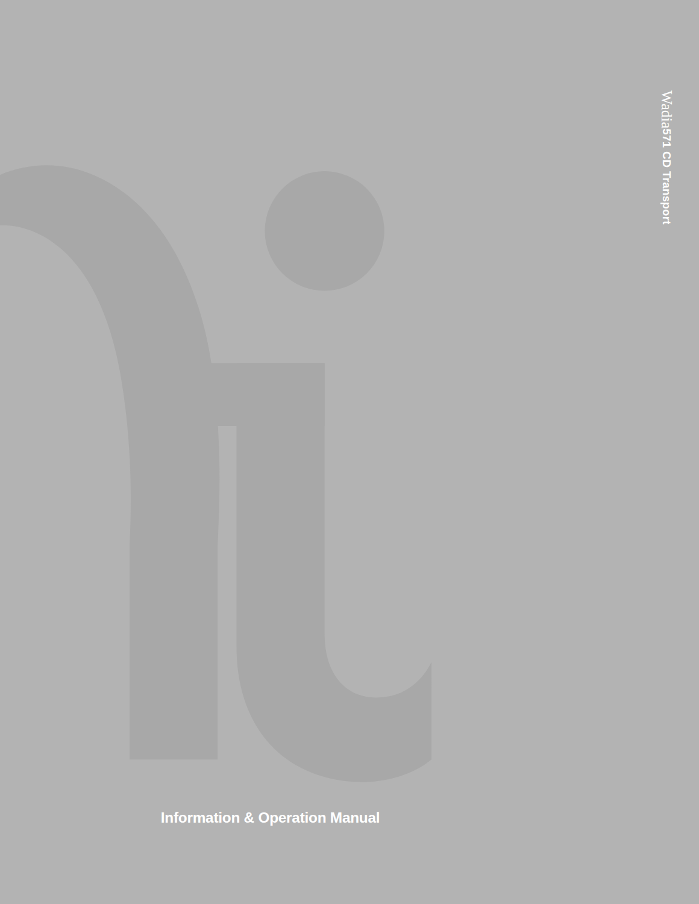Wadia571 CD Transport
Information & Operation Manual